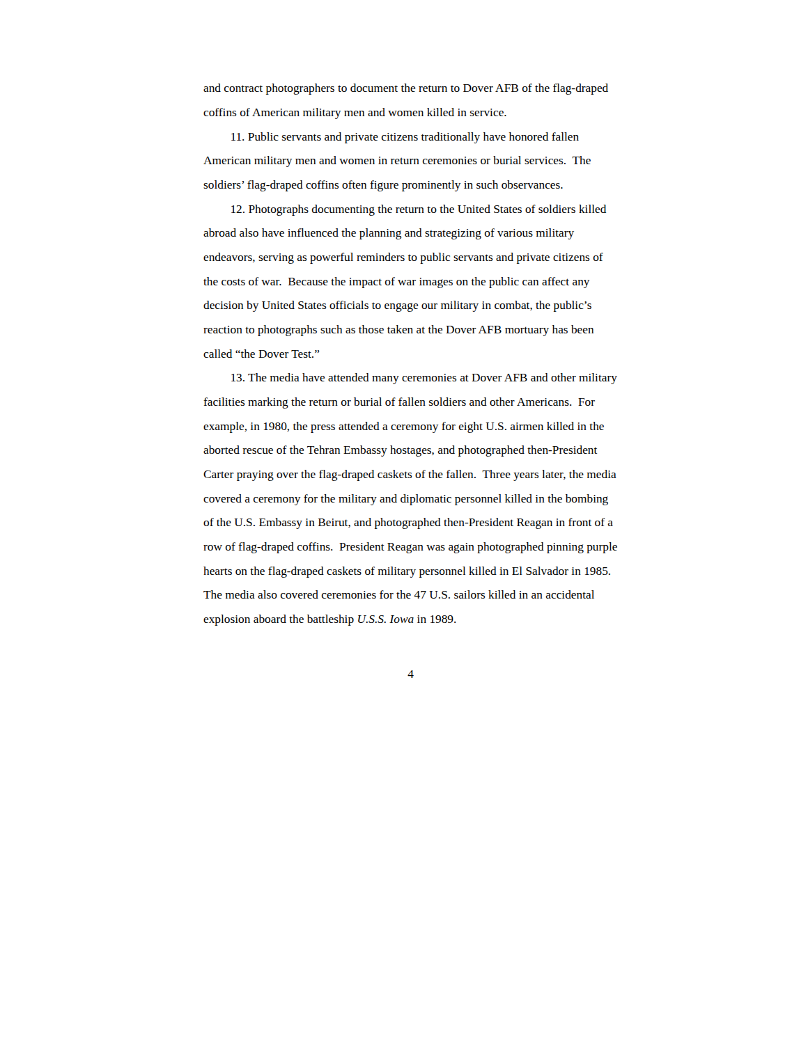and contract photographers to document the return to Dover AFB of the flag-draped coffins of American military men and women killed in service.
11. Public servants and private citizens traditionally have honored fallen American military men and women in return ceremonies or burial services. The soldiers’ flag-draped coffins often figure prominently in such observances.
12. Photographs documenting the return to the United States of soldiers killed abroad also have influenced the planning and strategizing of various military endeavors, serving as powerful reminders to public servants and private citizens of the costs of war. Because the impact of war images on the public can affect any decision by United States officials to engage our military in combat, the public’s reaction to photographs such as those taken at the Dover AFB mortuary has been called “the Dover Test.”
13. The media have attended many ceremonies at Dover AFB and other military facilities marking the return or burial of fallen soldiers and other Americans. For example, in 1980, the press attended a ceremony for eight U.S. airmen killed in the aborted rescue of the Tehran Embassy hostages, and photographed then-President Carter praying over the flag-draped caskets of the fallen. Three years later, the media covered a ceremony for the military and diplomatic personnel killed in the bombing of the U.S. Embassy in Beirut, and photographed then-President Reagan in front of a row of flag-draped coffins. President Reagan was again photographed pinning purple hearts on the flag-draped caskets of military personnel killed in El Salvador in 1985. The media also covered ceremonies for the 47 U.S. sailors killed in an accidental explosion aboard the battleship U.S.S. Iowa in 1989.
4